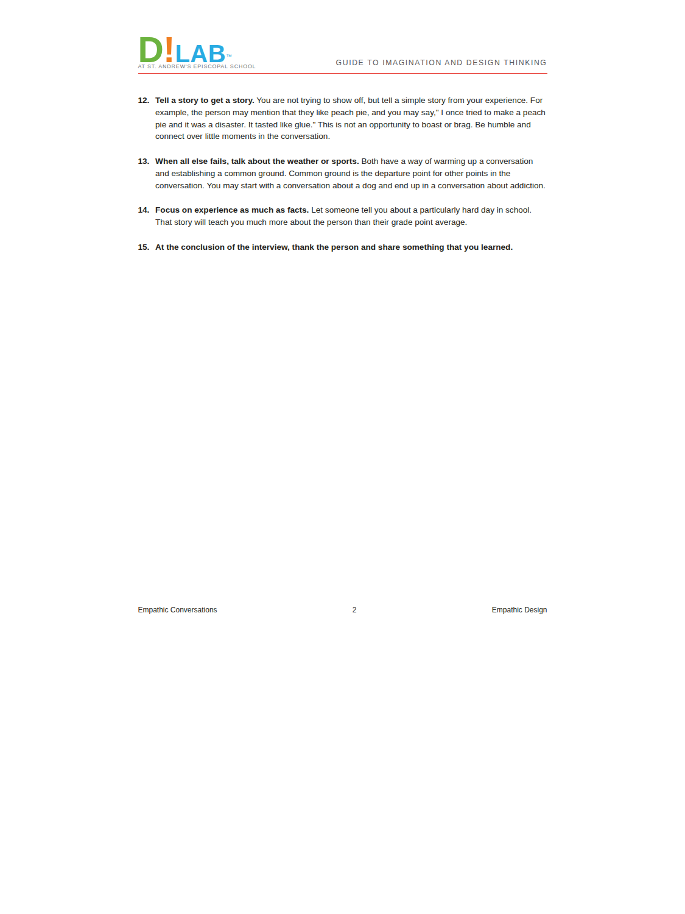D!LAB™ AT ST. ANDREW'S EPISCOPAL SCHOOL
Guide to Imagination and Design Thinking
12. Tell a story to get a story. You are not trying to show off, but tell a simple story from your experience. For example, the person may mention that they like peach pie, and you may say," I once tried to make a peach pie and it was a disaster. It tasted like glue." This is not an opportunity to boast or brag. Be humble and connect over little moments in the conversation.
13. When all else fails, talk about the weather or sports. Both have a way of warming up a conversation and establishing a common ground. Common ground is the departure point for other points in the conversation. You may start with a conversation about a dog and end up in a conversation about addiction.
14. Focus on experience as much as facts. Let someone tell you about a particularly hard day in school. That story will teach you much more about the person than their grade point average.
15. At the conclusion of the interview, thank the person and share something that you learned.
Empathic Conversations
2
Empathic Design